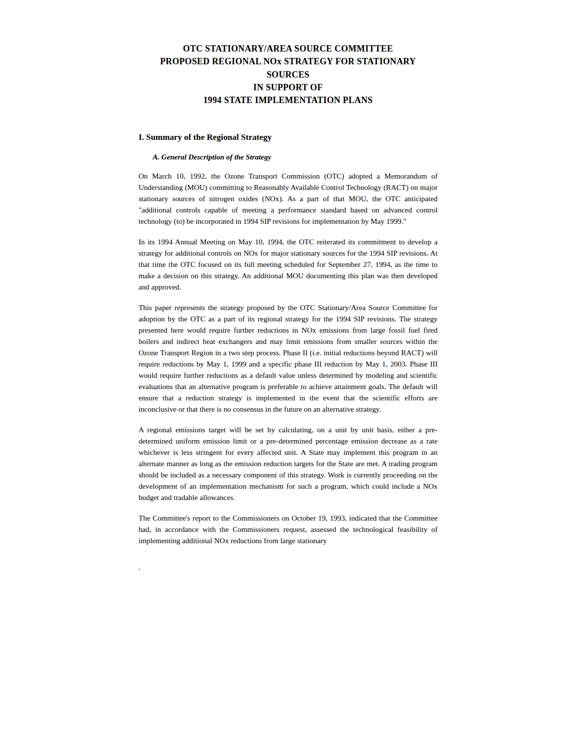OTC Stationary/Area Source Committee
Proposed Regional NOx Strategy for Stationary
Sources
In Support of
1994 State Implementation Plans
I. Summary of the Regional Strategy
A. General Description of the Strategy
On March 10, 1992, the Ozone Transport Commission (OTC) adopted a Memorandum of Understanding (MOU) committing to Reasonably Available Control Technology (RACT) on major stationary sources of nitrogen oxides (NOx). As a part of that MOU, the OTC anticipated "additional controls capable of meeting a performance standard based on advanced control technology (to) be incorporated in 1994 SIP revisions for implementation by May 1999."
In its 1994 Annual Meeting on May 10, 1994, the OTC reiterated its commitment to develop a strategy for additional controls on NOx for major stationary sources for the 1994 SIP revisions. At that time the OTC focused on its full meeting scheduled for September 27, 1994, as the time to make a decision on this strategy. An additional MOU documenting this plan was then developed and approved.
This paper represents the strategy proposed by the OTC Stationary/Area Source Committee for adoption by the OTC as a part of its regional strategy for the 1994 SIP revisions. The strategy presented here would require further reductions in NOx emissions from large fossil fuel fired boilers and indirect heat exchangers and may limit emissions from smaller sources within the Ozone Transport Region in a two step process. Phase II (i.e. initial reductions beyond RACT) will require reductions by May 1, 1999 and a specific phase III reduction by May 1, 2003. Phase III would require further reductions as a default value unless determined by modeling and scientific evaluations that an alternative program is preferable to achieve attainment goals. The default will ensure that a reduction strategy is implemented in the event that the scientific efforts are inconclusive or that there is no consensus in the future on an alternative strategy.
A regional emissions target will be set by calculating, on a unit by unit basis, either a pre-determined uniform emission limit or a pre-determined percentage emission decrease as a rate whichever is less stringent for every affected unit. A State may implement this program in an alternate manner as long as the emission reduction targets for the State are met. A trading program should be included as a necessary component of this strategy. Work is currently proceeding on the development of an implementation mechanism for such a program, which could include a NOx budget and tradable allowances.
The Committee's report to the Commissioners on October 19, 1993, indicated that the Committee had, in accordance with the Commissioners request, assessed the technological feasibility of implementing additional NOx reductions from large stationary
.